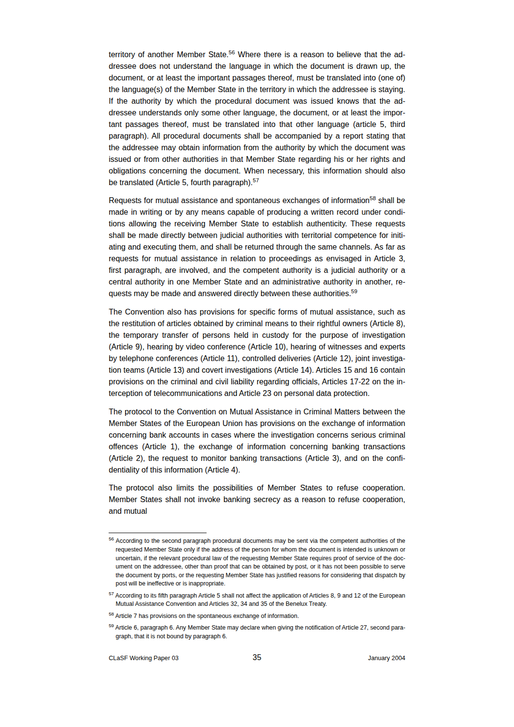territory of another Member State.56 Where there is a reason to believe that the addressee does not understand the language in which the document is drawn up, the document, or at least the important passages thereof, must be translated into (one of) the language(s) of the Member State in the territory in which the addressee is staying. If the authority by which the procedural document was issued knows that the addressee understands only some other language, the document, or at least the important passages thereof, must be translated into that other language (article 5, third paragraph). All procedural documents shall be accompanied by a report stating that the addressee may obtain information from the authority by which the document was issued or from other authorities in that Member State regarding his or her rights and obligations concerning the document. When necessary, this information should also be translated (Article 5, fourth paragraph).57
Requests for mutual assistance and spontaneous exchanges of information58 shall be made in writing or by any means capable of producing a written record under conditions allowing the receiving Member State to establish authenticity. These requests shall be made directly between judicial authorities with territorial competence for initiating and executing them, and shall be returned through the same channels. As far as requests for mutual assistance in relation to proceedings as envisaged in Article 3, first paragraph, are involved, and the competent authority is a judicial authority or a central authority in one Member State and an administrative authority in another, requests may be made and answered directly between these authorities.59
The Convention also has provisions for specific forms of mutual assistance, such as the restitution of articles obtained by criminal means to their rightful owners (Article 8), the temporary transfer of persons held in custody for the purpose of investigation (Article 9), hearing by video conference (Article 10), hearing of witnesses and experts by telephone conferences (Article 11), controlled deliveries (Article 12), joint investigation teams (Article 13) and covert investigations (Article 14). Articles 15 and 16 contain provisions on the criminal and civil liability regarding officials, Articles 17-22 on the interception of telecommunications and Article 23 on personal data protection.
The protocol to the Convention on Mutual Assistance in Criminal Matters between the Member States of the European Union has provisions on the exchange of information concerning bank accounts in cases where the investigation concerns serious criminal offences (Article 1), the exchange of information concerning banking transactions (Article 2), the request to monitor banking transactions (Article 3), and on the confidentiality of this information (Article 4).
The protocol also limits the possibilities of Member States to refuse cooperation. Member States shall not invoke banking secrecy as a reason to refuse cooperation, and mutual
56 According to the second paragraph procedural documents may be sent via the competent authorities of the requested Member State only if the address of the person for whom the document is intended is unknown or uncertain, if the relevant procedural law of the requesting Member State requires proof of service of the document on the addressee, other than proof that can be obtained by post, or it has not been possible to serve the document by ports, or the requesting Member State has justified reasons for considering that dispatch by post will be ineffective or is inappropriate.
57 According to its fifth paragraph Article 5 shall not affect the application of Articles 8, 9 and 12 of the European Mutual Assistance Convention and Articles 32, 34 and 35 of the Benelux Treaty.
58 Article 7 has provisions on the spontaneous exchange of information.
59 Article 6, paragraph 6. Any Member State may declare when giving the notification of Article 27, second paragraph, that it is not bound by paragraph 6.
CLaSF Working Paper 03
35
January 2004